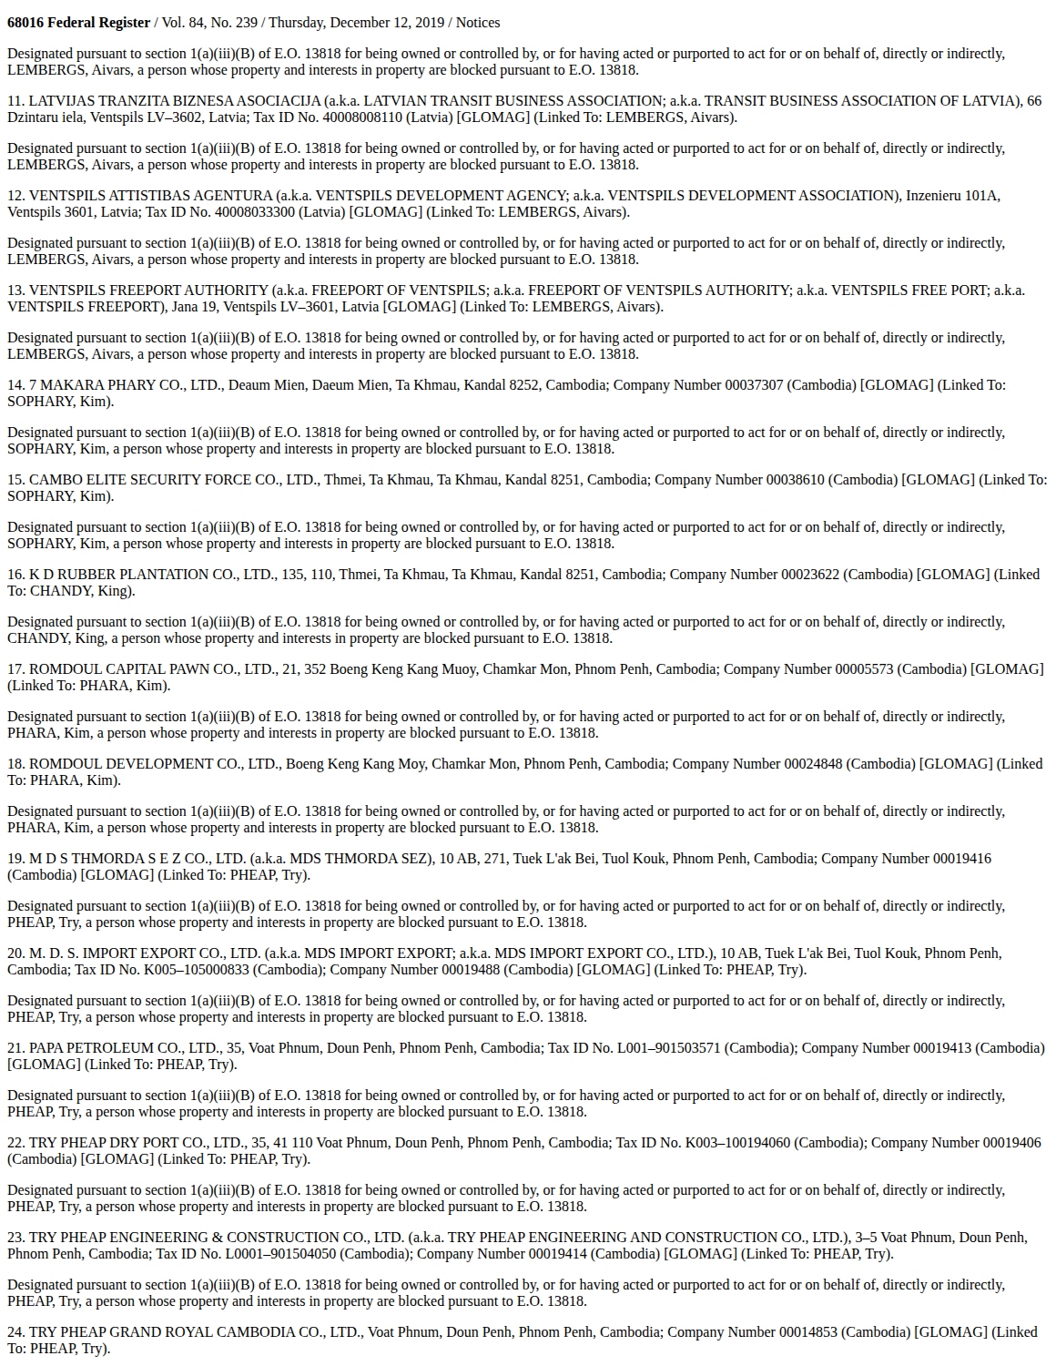68016 Federal Register / Vol. 84, No. 239 / Thursday, December 12, 2019 / Notices
Designated pursuant to section 1(a)(iii)(B) of E.O. 13818 for being owned or controlled by, or for having acted or purported to act for or on behalf of, directly or indirectly, LEMBERGS, Aivars, a person whose property and interests in property are blocked pursuant to E.O. 13818.
11. LATVIJAS TRANZITA BIZNESA ASOCIACIJA (a.k.a. LATVIAN TRANSIT BUSINESS ASSOCIATION; a.k.a. TRANSIT BUSINESS ASSOCIATION OF LATVIA), 66 Dzintaru iela, Ventspils LV–3602, Latvia; Tax ID No. 40008008110 (Latvia) [GLOMAG] (Linked To: LEMBERGS, Aivars).
Designated pursuant to section 1(a)(iii)(B) of E.O. 13818 for being owned or controlled by, or for having acted or purported to act for or on behalf of, directly or indirectly, LEMBERGS, Aivars, a person whose property and interests in property are blocked pursuant to E.O. 13818.
12. VENTSPILS ATTISTIBAS AGENTURA (a.k.a. VENTSPILS DEVELOPMENT AGENCY; a.k.a. VENTSPILS DEVELOPMENT ASSOCIATION), Inzenieru 101A, Ventspils 3601, Latvia; Tax ID No. 40008033300 (Latvia) [GLOMAG] (Linked To: LEMBERGS, Aivars).
Designated pursuant to section 1(a)(iii)(B) of E.O. 13818 for being owned or controlled by, or for having acted or purported to act for or on behalf of, directly or indirectly, LEMBERGS, Aivars, a person whose property and interests in property are blocked pursuant to E.O. 13818.
13. VENTSPILS FREEPORT AUTHORITY (a.k.a. FREEPORT OF VENTSPILS; a.k.a. FREEPORT OF VENTSPILS AUTHORITY; a.k.a. VENTSPILS FREE PORT; a.k.a. VENTSPILS FREEPORT), Jana 19, Ventspils LV–3601, Latvia [GLOMAG] (Linked To: LEMBERGS, Aivars).
Designated pursuant to section 1(a)(iii)(B) of E.O. 13818 for being owned or controlled by, or for having acted or purported to act for or on behalf of, directly or indirectly, LEMBERGS, Aivars, a person whose property and interests in property are blocked pursuant to E.O. 13818.
14. 7 MAKARA PHARY CO., LTD., Deaum Mien, Daeum Mien, Ta Khmau, Kandal 8252, Cambodia; Company Number 00037307 (Cambodia) [GLOMAG] (Linked To: SOPHARY, Kim).
Designated pursuant to section 1(a)(iii)(B) of E.O. 13818 for being owned or controlled by, or for having acted or purported to act for or on behalf of, directly or indirectly, SOPHARY, Kim, a person whose property and interests in property are blocked pursuant to E.O. 13818.
15. CAMBO ELITE SECURITY FORCE CO., LTD., Thmei, Ta Khmau, Ta Khmau, Kandal 8251, Cambodia; Company Number 00038610 (Cambodia) [GLOMAG] (Linked To: SOPHARY, Kim).
Designated pursuant to section 1(a)(iii)(B) of E.O. 13818 for being owned or controlled by, or for having acted or purported to act for or on behalf of, directly or indirectly, SOPHARY, Kim, a person whose property and interests in property are blocked pursuant to E.O. 13818.
16. K D RUBBER PLANTATION CO., LTD., 135, 110, Thmei, Ta Khmau, Ta Khmau, Kandal 8251, Cambodia; Company Number 00023622 (Cambodia) [GLOMAG] (Linked To: CHANDY, King).
Designated pursuant to section 1(a)(iii)(B) of E.O. 13818 for being owned or controlled by, or for having acted or purported to act for or on behalf of, directly or indirectly, CHANDY, King, a person whose property and interests in property are blocked pursuant to E.O. 13818.
17. ROMDOUL CAPITAL PAWN CO., LTD., 21, 352 Boeng Keng Kang Muoy, Chamkar Mon, Phnom Penh, Cambodia; Company Number 00005573 (Cambodia) [GLOMAG] (Linked To: PHARA, Kim).
Designated pursuant to section 1(a)(iii)(B) of E.O. 13818 for being owned or controlled by, or for having acted or purported to act for or on behalf of, directly or indirectly, PHARA, Kim, a person whose property and interests in property are blocked pursuant to E.O. 13818.
18. ROMDOUL DEVELOPMENT CO., LTD., Boeng Keng Kang Moy, Chamkar Mon, Phnom Penh, Cambodia; Company Number 00024848 (Cambodia) [GLOMAG] (Linked To: PHARA, Kim).
Designated pursuant to section 1(a)(iii)(B) of E.O. 13818 for being owned or controlled by, or for having acted or purported to act for or on behalf of, directly or indirectly, PHARA, Kim, a person whose property and interests in property are blocked pursuant to E.O. 13818.
19. M D S THMORDA S E Z CO., LTD. (a.k.a. MDS THMORDA SEZ), 10 AB, 271, Tuek L'ak Bei, Tuol Kouk, Phnom Penh, Cambodia; Company Number 00019416 (Cambodia) [GLOMAG] (Linked To: PHEAP, Try).
Designated pursuant to section 1(a)(iii)(B) of E.O. 13818 for being owned or controlled by, or for having acted or purported to act for or on behalf of, directly or indirectly, PHEAP, Try, a person whose property and interests in property are blocked pursuant to E.O. 13818.
20. M. D. S. IMPORT EXPORT CO., LTD. (a.k.a. MDS IMPORT EXPORT; a.k.a. MDS IMPORT EXPORT CO., LTD.), 10 AB, Tuek L'ak Bei, Tuol Kouk, Phnom Penh, Cambodia; Tax ID No. K005–105000833 (Cambodia); Company Number 00019488 (Cambodia) [GLOMAG] (Linked To: PHEAP, Try).
Designated pursuant to section 1(a)(iii)(B) of E.O. 13818 for being owned or controlled by, or for having acted or purported to act for or on behalf of, directly or indirectly, PHEAP, Try, a person whose property and interests in property are blocked pursuant to E.O. 13818.
21. PAPA PETROLEUM CO., LTD., 35, Voat Phnum, Doun Penh, Phnom Penh, Cambodia; Tax ID No. L001–901503571 (Cambodia); Company Number 00019413 (Cambodia) [GLOMAG] (Linked To: PHEAP, Try).
Designated pursuant to section 1(a)(iii)(B) of E.O. 13818 for being owned or controlled by, or for having acted or purported to act for or on behalf of, directly or indirectly, PHEAP, Try, a person whose property and interests in property are blocked pursuant to E.O. 13818.
22. TRY PHEAP DRY PORT CO., LTD., 35, 41 110 Voat Phnum, Doun Penh, Phnom Penh, Cambodia; Tax ID No. K003–100194060 (Cambodia); Company Number 00019406 (Cambodia) [GLOMAG] (Linked To: PHEAP, Try).
Designated pursuant to section 1(a)(iii)(B) of E.O. 13818 for being owned or controlled by, or for having acted or purported to act for or on behalf of, directly or indirectly, PHEAP, Try, a person whose property and interests in property are blocked pursuant to E.O. 13818.
23. TRY PHEAP ENGINEERING & CONSTRUCTION CO., LTD. (a.k.a. TRY PHEAP ENGINEERING AND CONSTRUCTION CO., LTD.), 3–5 Voat Phnum, Doun Penh, Phnom Penh, Cambodia; Tax ID No. L0001–901504050 (Cambodia); Company Number 00019414 (Cambodia) [GLOMAG] (Linked To: PHEAP, Try).
Designated pursuant to section 1(a)(iii)(B) of E.O. 13818 for being owned or controlled by, or for having acted or purported to act for or on behalf of, directly or indirectly, PHEAP, Try, a person whose property and interests in property are blocked pursuant to E.O. 13818.
24. TRY PHEAP GRAND ROYAL CAMBODIA CO., LTD., Voat Phnum, Doun Penh, Phnom Penh, Cambodia; Company Number 00014853 (Cambodia) [GLOMAG] (Linked To: PHEAP, Try).